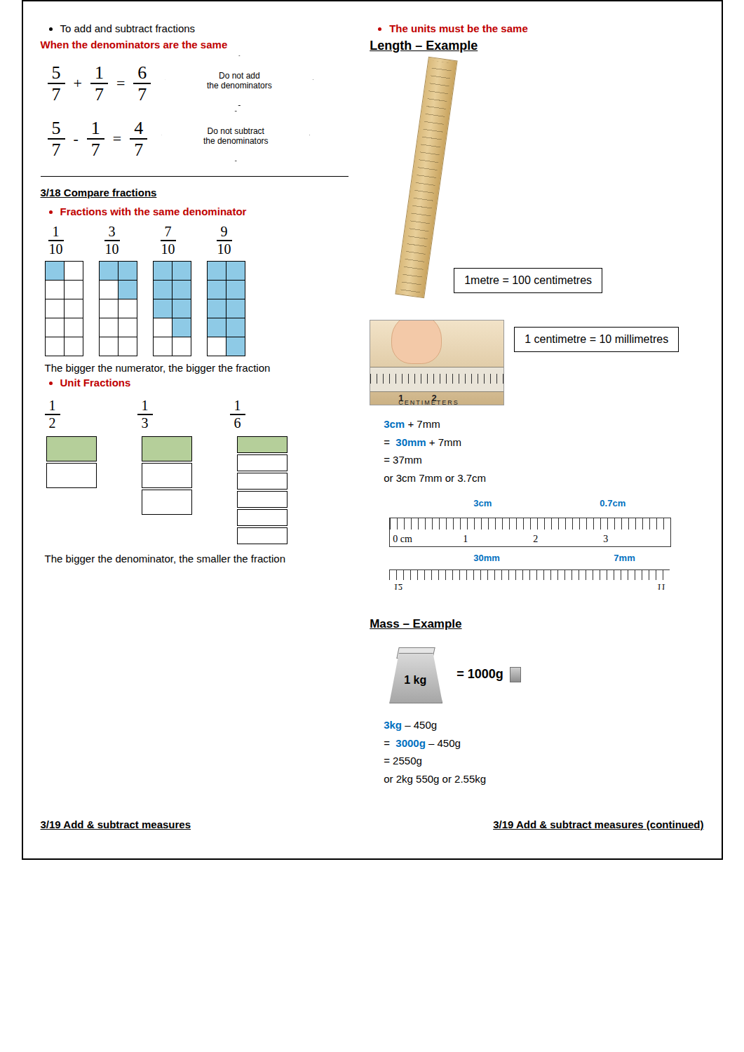To add and subtract fractions
When the denominators are the same
57 + 17 = 67
Do not add
the denominators
57 - 17 = 47
Do not subtract
the denominators
3/18 Compare fractions
Fractions with the same denominator
110 310 710 910
The bigger the numerator, the bigger the fraction
Unit Fractions
12 13 16
The bigger the denominator, the smaller the fraction
The units must be the same
Length – Example
1metre = 100 centimetres
12
CENTIMETERS
1 centimetre = 10 millimetres
3cm + 7mm
= 30mm + 7mm
= 37mm
or 3cm 7mm or 3.7cm
3cm
0.7cm
0 cm 123
30mm
7mm
1211
Mass – Example
1 kg
= 1000g
3kg – 450g
= 3000g – 450g
= 2550g
or 2kg 550g or 2.55kg
3/19 Add & subtract measures 3/19 Add & subtract measures (continued)